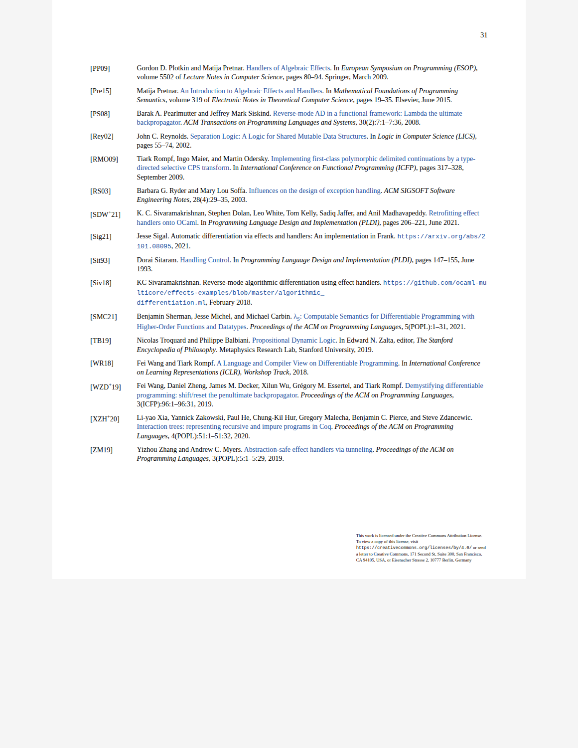31
[PP09]
Gordon D. Plotkin and Matija Pretnar. Handlers of Algebraic Effects. In European Symposium on Programming (ESOP), volume 5502 of Lecture Notes in Computer Science, pages 80–94. Springer, March 2009.
[Pre15]
Matija Pretnar. An Introduction to Algebraic Effects and Handlers. In Mathematical Foundations of Programming Semantics, volume 319 of Electronic Notes in Theoretical Computer Science, pages 19–35. Elsevier, June 2015.
[PS08]
Barak A. Pearlmutter and Jeffrey Mark Siskind. Reverse-mode AD in a functional framework: Lambda the ultimate backpropagator. ACM Transactions on Programming Languages and Systems, 30(2):7:1–7:36, 2008.
[Rey02]
John C. Reynolds. Separation Logic: A Logic for Shared Mutable Data Structures. In Logic in Computer Science (LICS), pages 55–74, 2002.
[RMO09]
Tiark Rompf, Ingo Maier, and Martin Odersky. Implementing first-class polymorphic delimited continuations by a type-directed selective CPS transform. In International Conference on Functional Programming (ICFP), pages 317–328, September 2009.
[RS03]
Barbara G. Ryder and Mary Lou Soffa. Influences on the design of exception handling. ACM SIGSOFT Software Engineering Notes, 28(4):29–35, 2003.
[SDW+21]
K. C. Sivaramakrishnan, Stephen Dolan, Leo White, Tom Kelly, Sadiq Jaffer, and Anil Madhavapeddy. Retrofitting effect handlers onto OCaml. In Programming Language Design and Implementation (PLDI), pages 206–221, June 2021.
[Sig21]
Jesse Sigal. Automatic differentiation via effects and handlers: An implementation in Frank. https://arxiv.org/abs/2101.08095, 2021.
[Sit93]
Dorai Sitaram. Handling Control. In Programming Language Design and Implementation (PLDI), pages 147–155, June 1993.
[Siv18]
KC Sivaramakrishnan. Reverse-mode algorithmic differentiation using effect handlers. https://github.com/ocaml-multicore/effects-examples/blob/master/algorithmic_
differentiation.ml, February 2018.
[SMC21]
Benjamin Sherman, Jesse Michel, and Michael Carbin. λS: Computable Semantics for Differentiable Programming with Higher-Order Functions and Datatypes. Proceedings of the ACM on Programming Languages, 5(POPL):1–31, 2021.
[TB19]
Nicolas Troquard and Philippe Balbiani. Propositional Dynamic Logic. In Edward N. Zalta, editor, The Stanford Encyclopedia of Philosophy. Metaphysics Research Lab, Stanford University, 2019.
[WR18]
Fei Wang and Tiark Rompf. A Language and Compiler View on Differentiable Programming. In International Conference on Learning Representations (ICLR), Workshop Track, 2018.
[WZD+19]
Fei Wang, Daniel Zheng, James M. Decker, Xilun Wu, Grégory M. Essertel, and Tiark Rompf. Demystifying differentiable programming: shift/reset the penultimate backpropagator. Proceedings of the ACM on Programming Languages, 3(ICFP):96:1–96:31, 2019.
[XZH+20]
Li-yao Xia, Yannick Zakowski, Paul He, Chung-Kil Hur, Gregory Malecha, Benjamin C. Pierce, and Steve Zdancewic. Interaction trees: representing recursive and impure programs in Coq. Proceedings of the ACM on Programming Languages, 4(POPL):51:1–51:32, 2020.
[ZM19]
Yizhou Zhang and Andrew C. Myers. Abstraction-safe effect handlers via tunneling. Proceedings of the ACM on Programming Languages, 3(POPL):5:1–5:29, 2019.
This work is licensed under the Creative Commons Attribution License. To view a copy of this license, visit https://creativecommons.org/licenses/by/4.0/ or send a letter to Creative Commons, 171 Second St, Suite 300, San Francisco, CA 94105, USA, or Eisenacher Strasse 2, 10777 Berlin, Germany